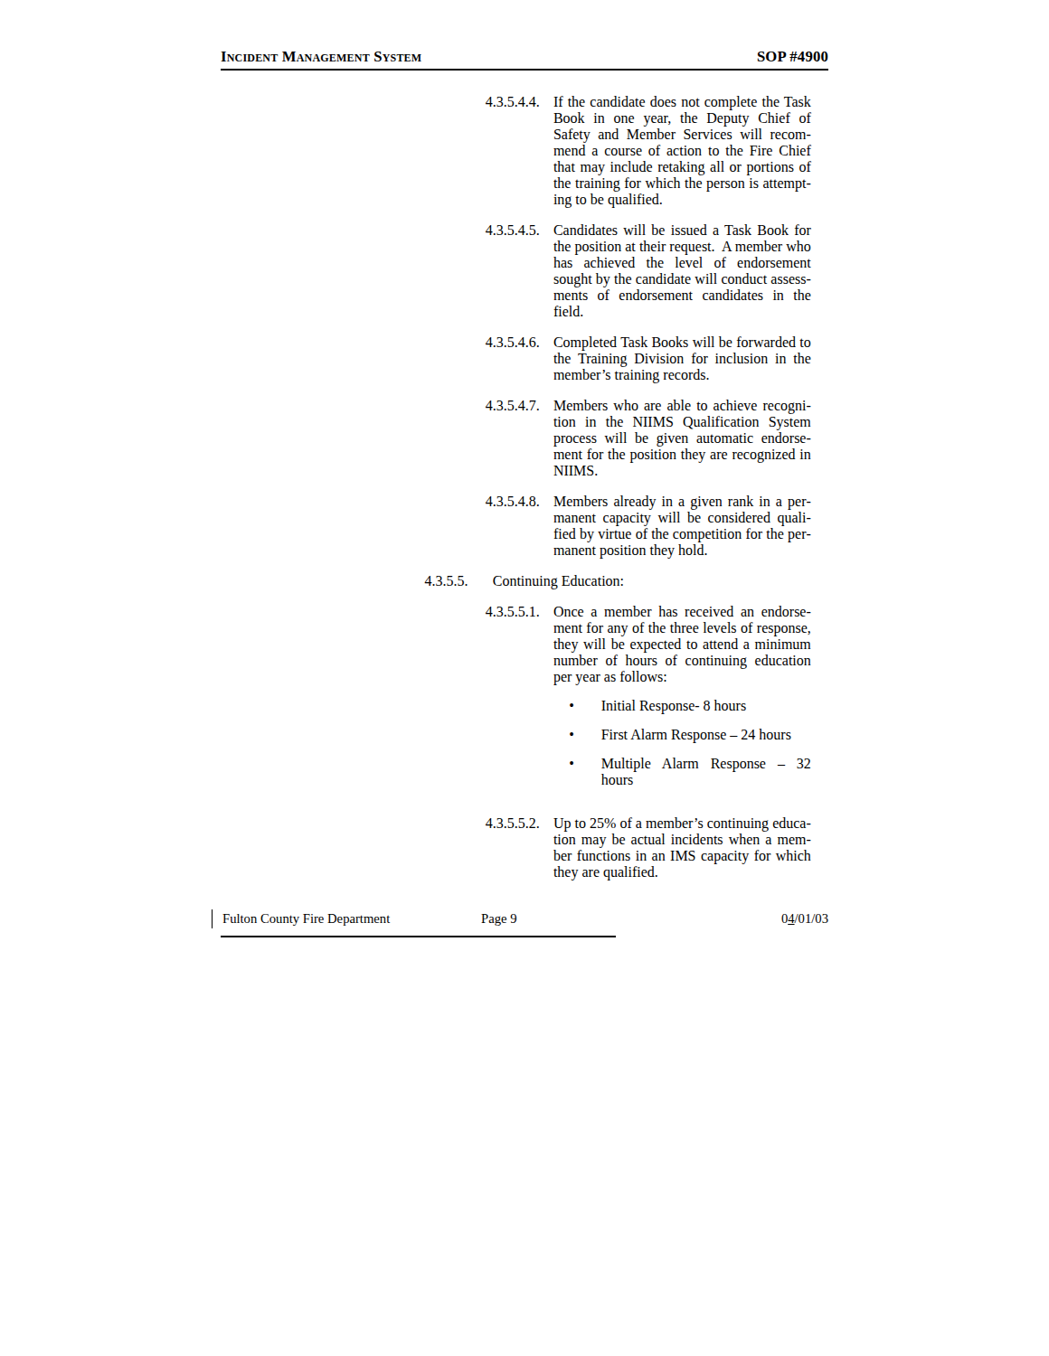Incident Management System
SOP #4900
4.3.5.4.4.
If the candidate does not complete the Task Book in one year, the Deputy Chief of Safety and Member Services will recommend a course of action to the Fire Chief that may include retaking all or portions of the training for which the person is attempting to be qualified.
4.3.5.4.5.
Candidates will be issued a Task Book for the position at their request. A member who has achieved the level of endorsement sought by the candidate will conduct assessments of endorsement candidates in the field.
4.3.5.4.6.
Completed Task Books will be forwarded to the Training Division for inclusion in the member’s training records.
4.3.5.4.7.
Members who are able to achieve recognition in the NIIMS Qualification System process will be given automatic endorsement for the position they are recognized in NIIMS.
4.3.5.4.8.
Members already in a given rank in a permanent capacity will be considered qualified by virtue of the competition for the permanent position they hold.
4.3.5.5.
Continuing Education:
4.3.5.5.1.
Once a member has received an endorsement for any of the three levels of response, they will be expected to attend a minimum number of hours of continuing education per year as follows:
•Initial Response- 8 hours
•First Alarm Response – 24 hours
•Multiple Alarm Response – 32 hours
4.3.5.5.2.
Up to 25% of a member’s continuing education may be actual incidents when a member functions in an IMS capacity for which they are qualified.
Fulton County Fire Department
Page 9
04/01/03